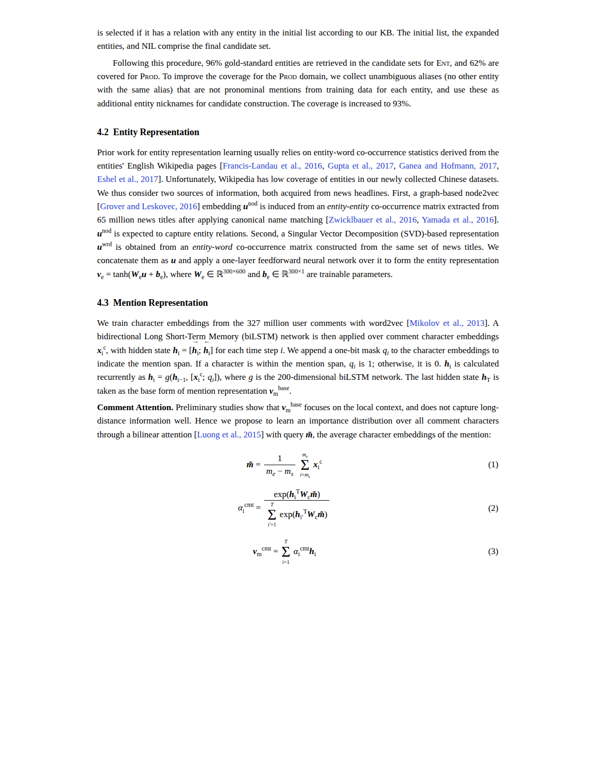is selected if it has a relation with any entity in the initial list according to our KB. The initial list, the expanded entities, and NIL comprise the final candidate set.
Following this procedure, 96% gold-standard entities are retrieved in the candidate sets for Ent, and 62% are covered for Prod. To improve the coverage for the Prod domain, we collect unambiguous aliases (no other entity with the same alias) that are not pronominal mentions from training data for each entity, and use these as additional entity nicknames for candidate construction. The coverage is increased to 93%.
4.2 Entity Representation
Prior work for entity representation learning usually relies on entity-word co-occurrence statistics derived from the entities' English Wikipedia pages [Francis-Landau et al., 2016, Gupta et al., 2017, Ganea and Hofmann, 2017, Eshel et al., 2017]. Unfortunately, Wikipedia has low coverage of entities in our newly collected Chinese datasets. We thus consider two sources of information, both acquired from news headlines. First, a graph-based node2vec [Grover and Leskovec, 2016] embedding unod is induced from an entity-entity co-occurrence matrix extracted from 65 million news titles after applying canonical name matching [Zwicklbauer et al., 2016, Yamada et al., 2016]. unod is expected to capture entity relations. Second, a Singular Vector Decomposition (SVD)-based representation uwrd is obtained from an entity-word co-occurrence matrix constructed from the same set of news titles. We concatenate them as u and apply a one-layer feedforward neural network over it to form the entity representation ve = tanh(Weu + be), where We ∈ ℝ300×600 and be ∈ ℝ300×1 are trainable parameters.
4.3 Mention Representation
We train character embeddings from the 327 million user comments with word2vec [Mikolov et al., 2013]. A bidirectional Long Short-Term Memory (biLSTM) network is then applied over comment character embeddings xic, with hidden state hi = [→hi; ←hi] for each time step i. We append a one-bit mask qi to the character embeddings to indicate the mention span. If a character is within the mention span, qi is 1; otherwise, it is 0. hi is calculated recurrently as hi = g(hi−1, [xic; qi]), where g is the 200-dimensional biLSTM network. The last hidden state hT is taken as the base form of mention representation vmbase.
Comment Attention. Preliminary studies show that vmbase focuses on the local context, and does not capture long-distance information well. Hence we propose to learn an importance distribution over all comment characters through a bilinear attention [Luong et al., 2015] with query m̃, the average character embeddings of the mention:
| m̃ = 1 m e − m s m e Σ i = m s x i c | (1) |
| α i cmt = exp( h i T W c m̃ ) T Σ i′ =1 exp( h i′ T W c m̃ ) | (2) |
| v m cmt = T Σ i =1 α i cmt h i | (3) |